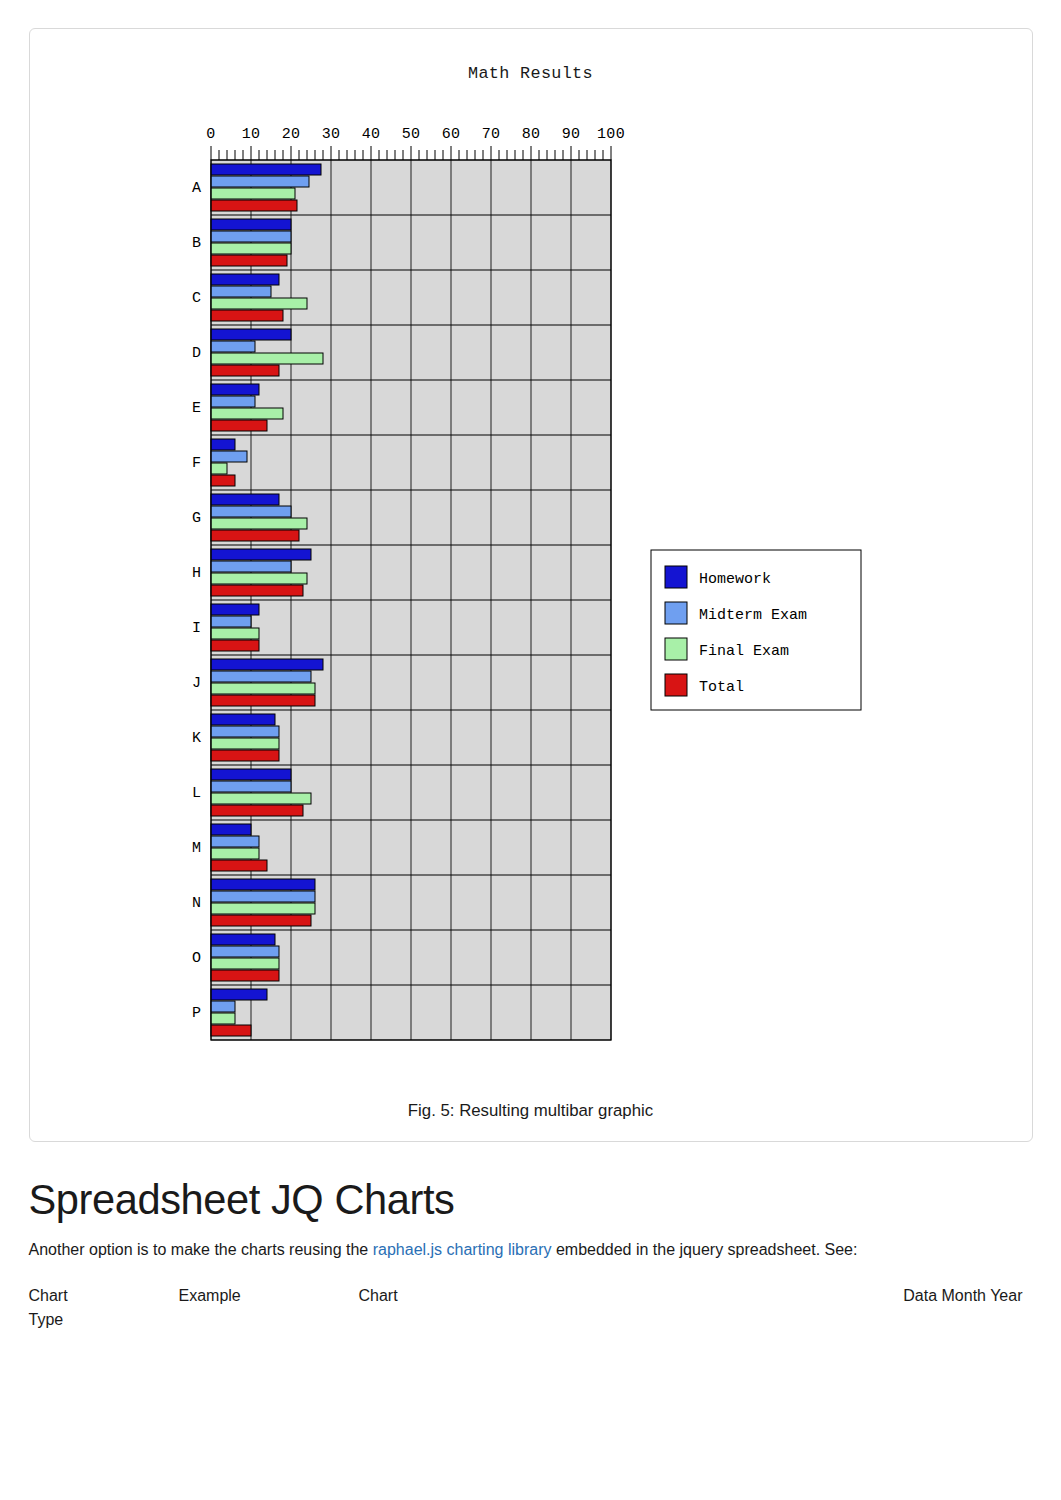Math Results
Math Results multibar chart Horizontal grouped bar chart with rows labelled A through P. Each row shows four bars: Homework (dark blue), Midterm Exam (light blue), Final Exam (light green) and Total (red), on a 0 to 100 scale. 0 10 20 30 40 50 60 70 80 90 100 A B C D E F G H I J K L M N O P Homework Midterm Exam Final Exam Total
Fig. 5: Resulting multibar graphic
Spreadsheet JQ Charts
Another option is to make the charts reusing the raphael.js charting library embedded in the jquery spreadsheet. See:
| Chart Type | Example | Chart | Data Month Year |
| --- | --- | --- | --- |